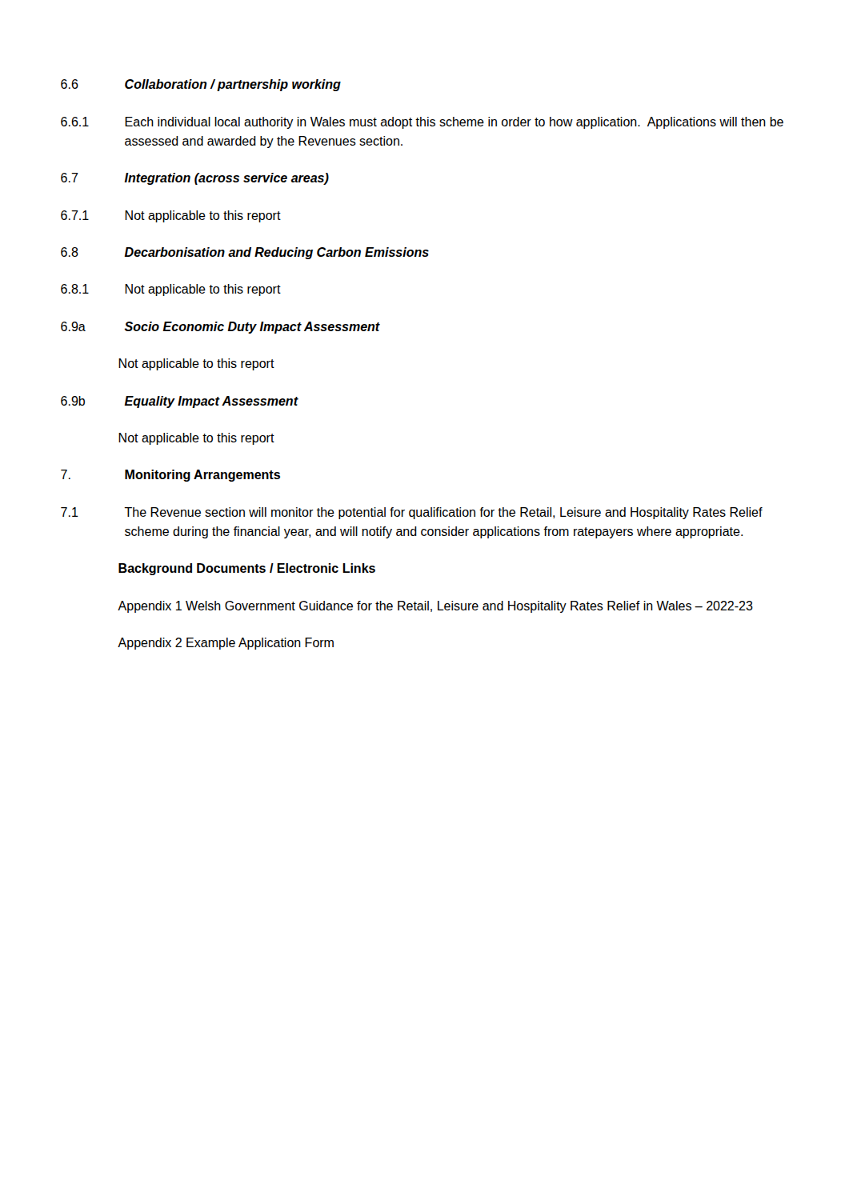6.6
Collaboration / partnership working
6.6.1
Each individual local authority in Wales must adopt this scheme in order to how application. Applications will then be assessed and awarded by the Revenues section.
6.7
Integration (across service areas)
6.7.1
Not applicable to this report
6.8
Decarbonisation and Reducing Carbon Emissions
6.8.1
Not applicable to this report
6.9a
Socio Economic Duty Impact Assessment
Not applicable to this report
6.9b
Equality Impact Assessment
Not applicable to this report
7.
Monitoring Arrangements
7.1
The Revenue section will monitor the potential for qualification for the Retail, Leisure and Hospitality Rates Relief scheme during the financial year, and will notify and consider applications from ratepayers where appropriate.
Background Documents / Electronic Links
Appendix 1 Welsh Government Guidance for the Retail, Leisure and Hospitality Rates Relief in Wales – 2022-23
Appendix 2 Example Application Form